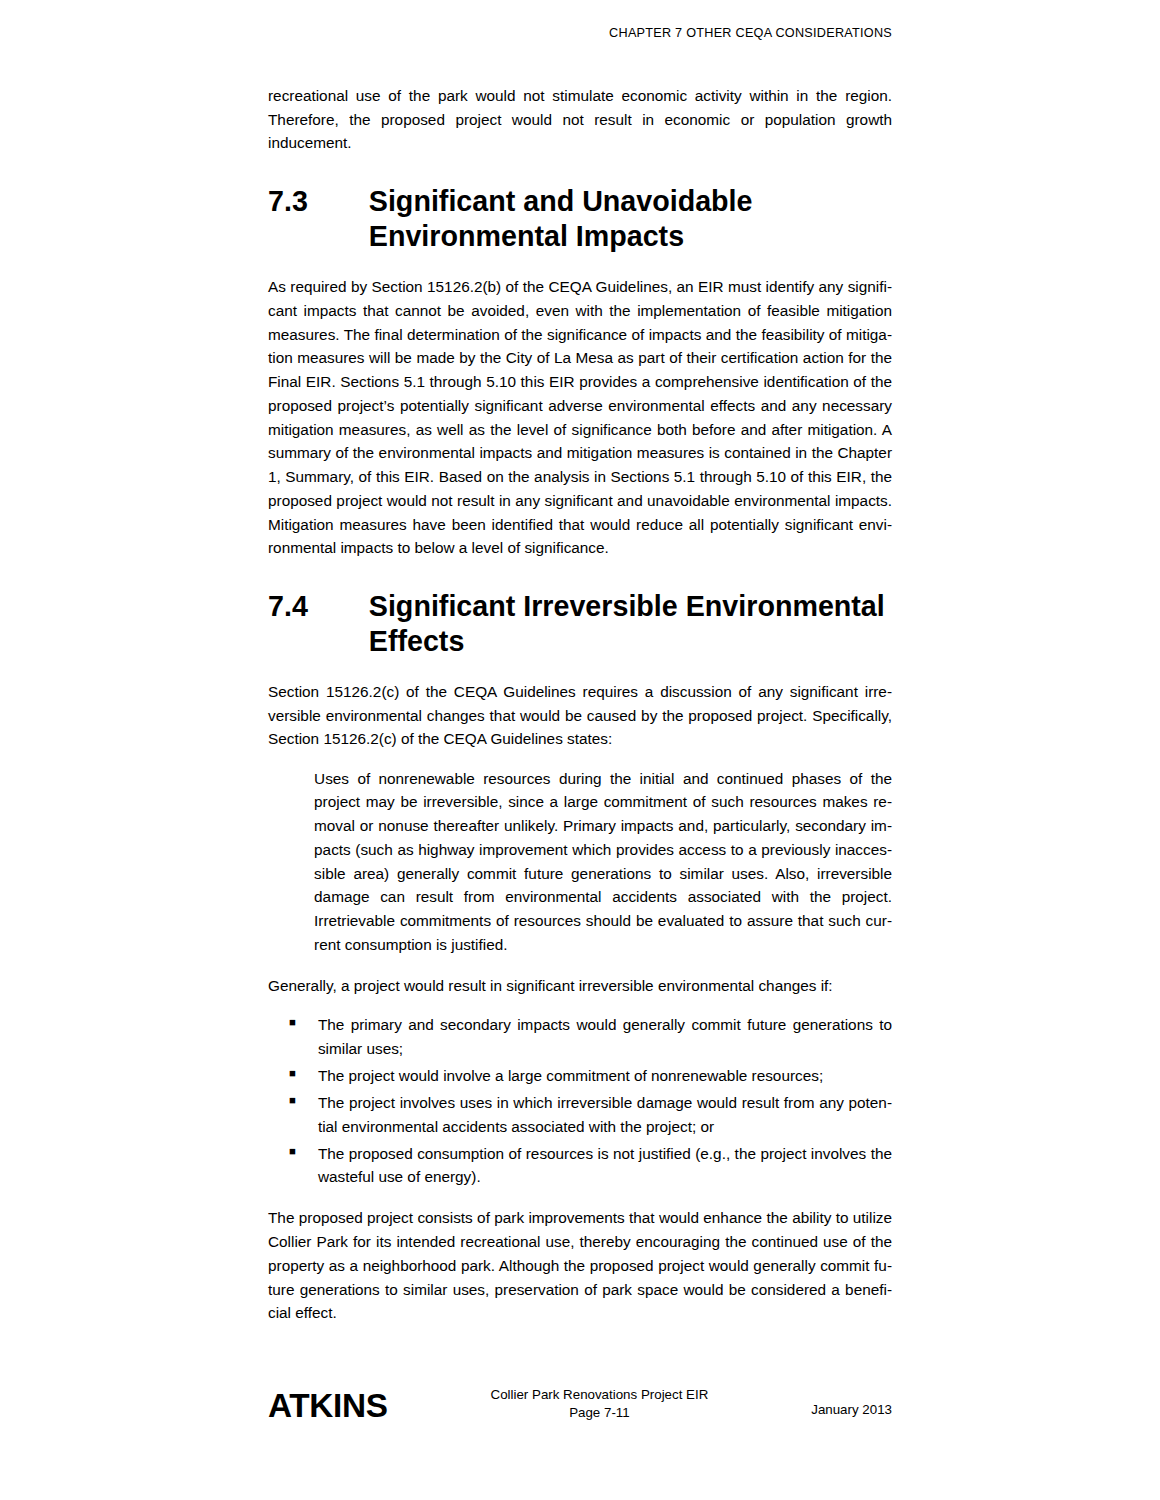CHAPTER 7 OTHER CEQA CONSIDERATIONS
recreational use of the park would not stimulate economic activity within in the region. Therefore, the proposed project would not result in economic or population growth inducement.
7.3 Significant and Unavoidable Environmental Impacts
As required by Section 15126.2(b) of the CEQA Guidelines, an EIR must identify any significant impacts that cannot be avoided, even with the implementation of feasible mitigation measures. The final determination of the significance of impacts and the feasibility of mitigation measures will be made by the City of La Mesa as part of their certification action for the Final EIR. Sections 5.1 through 5.10 this EIR provides a comprehensive identification of the proposed project’s potentially significant adverse environmental effects and any necessary mitigation measures, as well as the level of significance both before and after mitigation. A summary of the environmental impacts and mitigation measures is contained in the Chapter 1, Summary, of this EIR. Based on the analysis in Sections 5.1 through 5.10 of this EIR, the proposed project would not result in any significant and unavoidable environmental impacts. Mitigation measures have been identified that would reduce all potentially significant environmental impacts to below a level of significance.
7.4 Significant Irreversible Environmental Effects
Section 15126.2(c) of the CEQA Guidelines requires a discussion of any significant irreversible environmental changes that would be caused by the proposed project. Specifically, Section 15126.2(c) of the CEQA Guidelines states:
Uses of nonrenewable resources during the initial and continued phases of the project may be irreversible, since a large commitment of such resources makes removal or nonuse thereafter unlikely. Primary impacts and, particularly, secondary impacts (such as highway improvement which provides access to a previously inaccessible area) generally commit future generations to similar uses. Also, irreversible damage can result from environmental accidents associated with the project. Irretrievable commitments of resources should be evaluated to assure that such current consumption is justified.
Generally, a project would result in significant irreversible environmental changes if:
The primary and secondary impacts would generally commit future generations to similar uses;
The project would involve a large commitment of nonrenewable resources;
The project involves uses in which irreversible damage would result from any potential environmental accidents associated with the project; or
The proposed consumption of resources is not justified (e.g., the project involves the wasteful use of energy).
The proposed project consists of park improvements that would enhance the ability to utilize Collier Park for its intended recreational use, thereby encouraging the continued use of the property as a neighborhood park. Although the proposed project would generally commit future generations to similar uses, preservation of park space would be considered a beneficial effect.
ATKINS
Collier Park Renovations Project EIR
Page 7-11
January 2013